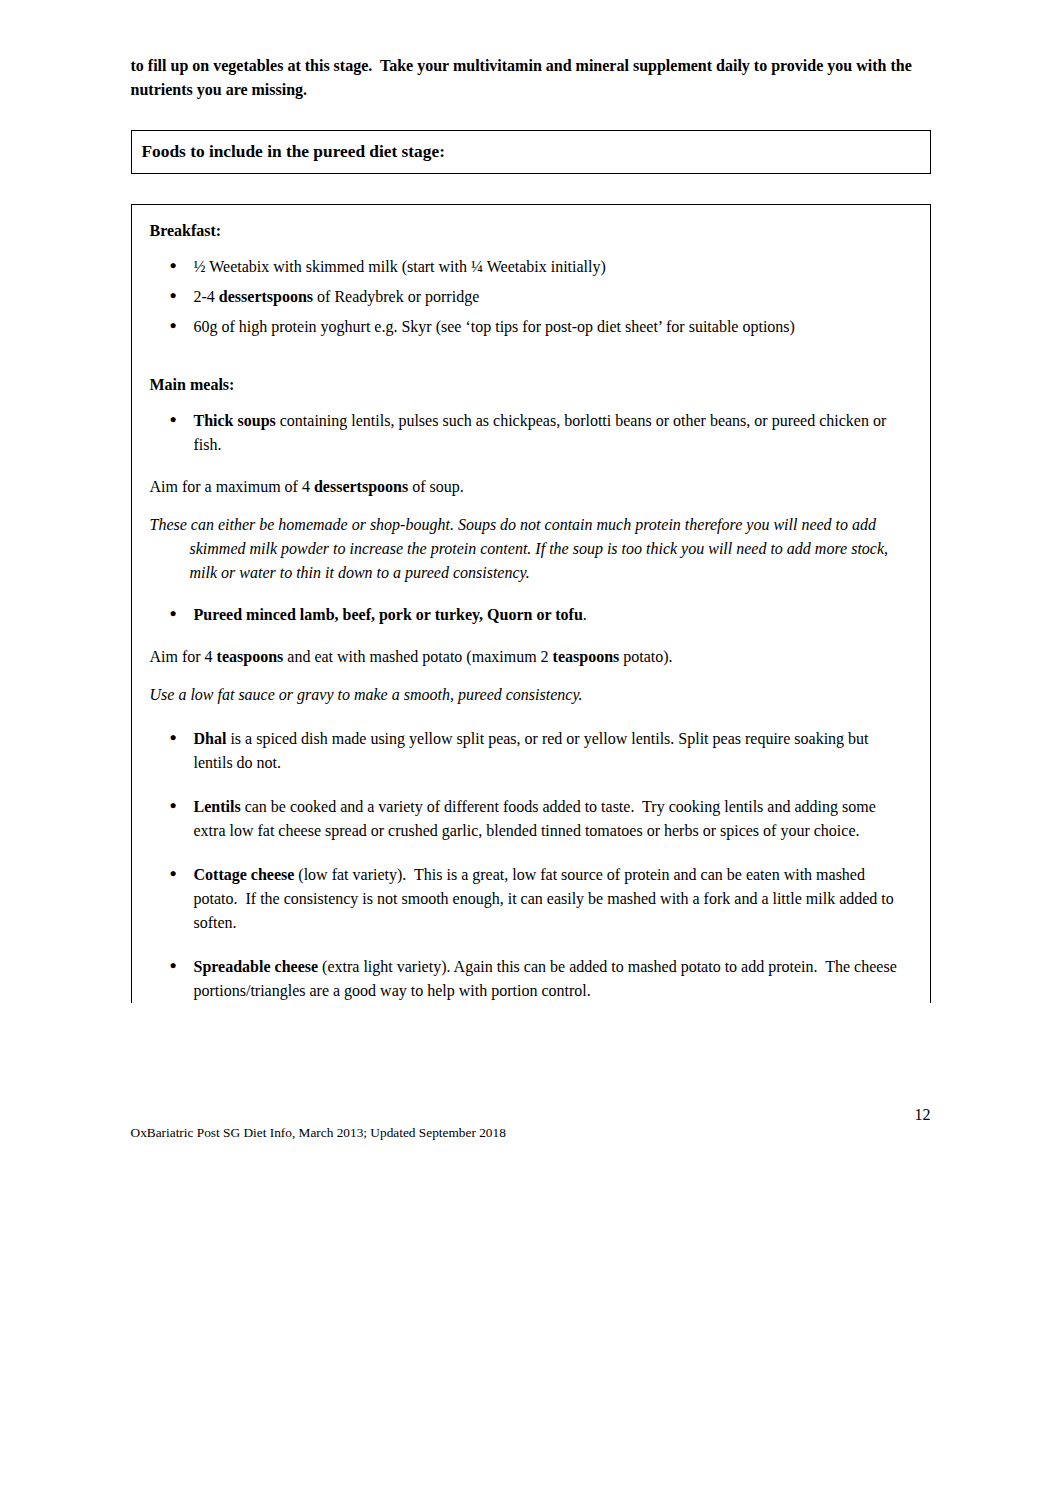to fill up on vegetables at this stage. Take your multivitamin and mineral supplement daily to provide you with the nutrients you are missing.
Foods to include in the pureed diet stage:
Breakfast:
½ Weetabix with skimmed milk (start with ¼ Weetabix initially)
2-4 dessertspoons of Readybrek or porridge
60g of high protein yoghurt e.g. Skyr (see ‘top tips for post-op diet sheet’ for suitable options)
Main meals:
Thick soups containing lentils, pulses such as chickpeas, borlotti beans or other beans, or pureed chicken or fish.
Aim for a maximum of 4 dessertspoons of soup.
These can either be homemade or shop-bought. Soups do not contain much protein therefore you will need to add skimmed milk powder to increase the protein content. If the soup is too thick you will need to add more stock, milk or water to thin it down to a pureed consistency.
Pureed minced lamb, beef, pork or turkey, Quorn or tofu.
Aim for 4 teaspoons and eat with mashed potato (maximum 2 teaspoons potato).
Use a low fat sauce or gravy to make a smooth, pureed consistency.
Dhal is a spiced dish made using yellow split peas, or red or yellow lentils. Split peas require soaking but lentils do not.
Lentils can be cooked and a variety of different foods added to taste. Try cooking lentils and adding some extra low fat cheese spread or crushed garlic, blended tinned tomatoes or herbs or spices of your choice.
Cottage cheese (low fat variety). This is a great, low fat source of protein and can be eaten with mashed potato. If the consistency is not smooth enough, it can easily be mashed with a fork and a little milk added to soften.
Spreadable cheese (extra light variety). Again this can be added to mashed potato to add protein. The cheese portions/triangles are a good way to help with portion control.
OxBariatric Post SG Diet Info, March 2013; Updated September 2018
12